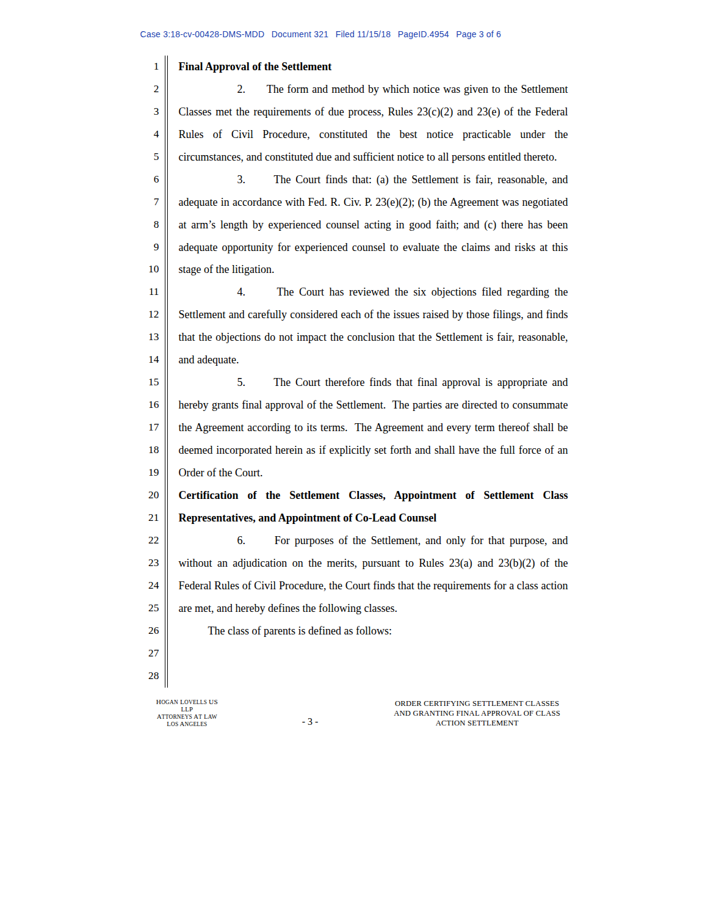Case 3:18-cv-00428-DMS-MDD Document 321 Filed 11/15/18 PageID.4954 Page 3 of 6
1
2
3
4
5
6
7
8
9
10
11
12
13
14
15
16
17
18
19
20
21
22
23
24
25
26
27
28
Final Approval of the Settlement
2. The form and method by which notice was given to the Settlement Classes met the requirements of due process, Rules 23(c)(2) and 23(e) of the Federal Rules of Civil Procedure, constituted the best notice practicable under the circumstances, and constituted due and sufficient notice to all persons entitled thereto.
3. The Court finds that: (a) the Settlement is fair, reasonable, and adequate in accordance with Fed. R. Civ. P. 23(e)(2); (b) the Agreement was negotiated at arm’s length by experienced counsel acting in good faith; and (c) there has been adequate opportunity for experienced counsel to evaluate the claims and risks at this stage of the litigation.
4. The Court has reviewed the six objections filed regarding the Settlement and carefully considered each of the issues raised by those filings, and finds that the objections do not impact the conclusion that the Settlement is fair, reasonable, and adequate.
5. The Court therefore finds that final approval is appropriate and hereby grants final approval of the Settlement. The parties are directed to consummate the Agreement according to its terms. The Agreement and every term thereof shall be deemed incorporated herein as if explicitly set forth and shall have the full force of an Order of the Court.
Certification of the Settlement Classes, Appointment of Settlement Class Representatives, and Appointment of Co-Lead Counsel
6. For purposes of the Settlement, and only for that purpose, and without an adjudication on the merits, pursuant to Rules 23(a) and 23(b)(2) of the Federal Rules of Civil Procedure, the Court finds that the requirements for a class action are met, and hereby defines the following classes.
The class of parents is defined as follows:
HOGAN LOVELLS US
LLP
ATTORNEYS AT LAW
LOS ANGELES
- 3 -
ORDER CERTIFYING SETTLEMENT CLASSES
AND GRANTING FINAL APPROVAL OF CLASS
ACTION SETTLEMENT